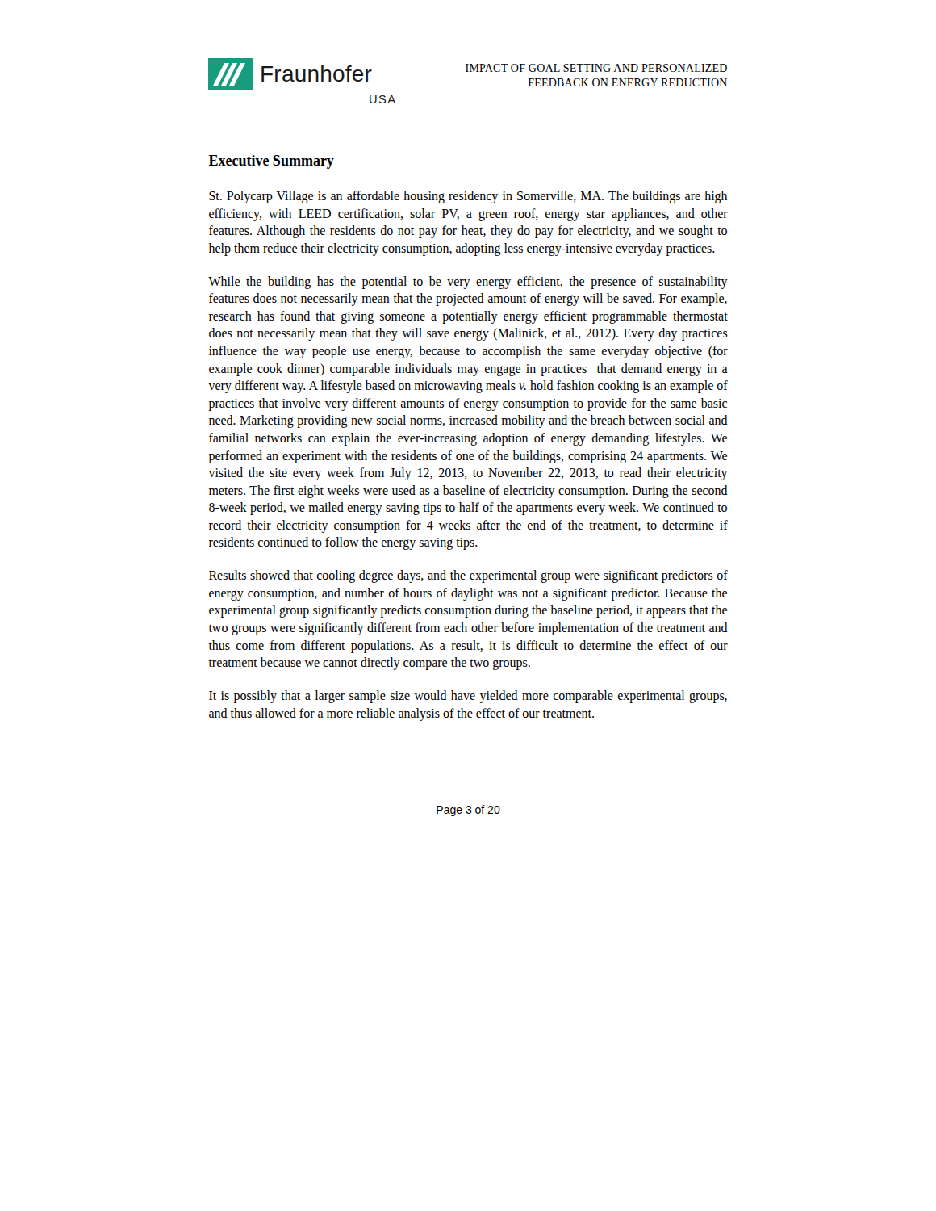Fraunhofer
USA
Impact of Goal Setting and Personalized
Feedback on Energy Reduction
Executive Summary
St. Polycarp Village is an affordable housing residency in Somerville, MA. The buildings are high efficiency, with LEED certification, solar PV, a green roof, energy star appliances, and other features. Although the residents do not pay for heat, they do pay for electricity, and we sought to help them reduce their electricity consumption, adopting less energy-intensive everyday practices.
While the building has the potential to be very energy efficient, the presence of sustainability features does not necessarily mean that the projected amount of energy will be saved. For example, research has found that giving someone a potentially energy efficient programmable thermostat does not necessarily mean that they will save energy (Malinick, et al., 2012). Every day practices influence the way people use energy, because to accomplish the same everyday objective (for example cook dinner) comparable individuals may engage in practices that demand energy in a very different way. A lifestyle based on microwaving meals v. hold fashion cooking is an example of practices that involve very different amounts of energy consumption to provide for the same basic need. Marketing providing new social norms, increased mobility and the breach between social and familial networks can explain the ever-increasing adoption of energy demanding lifestyles. We performed an experiment with the residents of one of the buildings, comprising 24 apartments. We visited the site every week from July 12, 2013, to November 22, 2013, to read their electricity meters. The first eight weeks were used as a baseline of electricity consumption. During the second 8-week period, we mailed energy saving tips to half of the apartments every week. We continued to record their electricity consumption for 4 weeks after the end of the treatment, to determine if residents continued to follow the energy saving tips.
Results showed that cooling degree days, and the experimental group were significant predictors of energy consumption, and number of hours of daylight was not a significant predictor. Because the experimental group significantly predicts consumption during the baseline period, it appears that the two groups were significantly different from each other before implementation of the treatment and thus come from different populations. As a result, it is difficult to determine the effect of our treatment because we cannot directly compare the two groups.
It is possibly that a larger sample size would have yielded more comparable experimental groups, and thus allowed for a more reliable analysis of the effect of our treatment.
Page 3 of 20